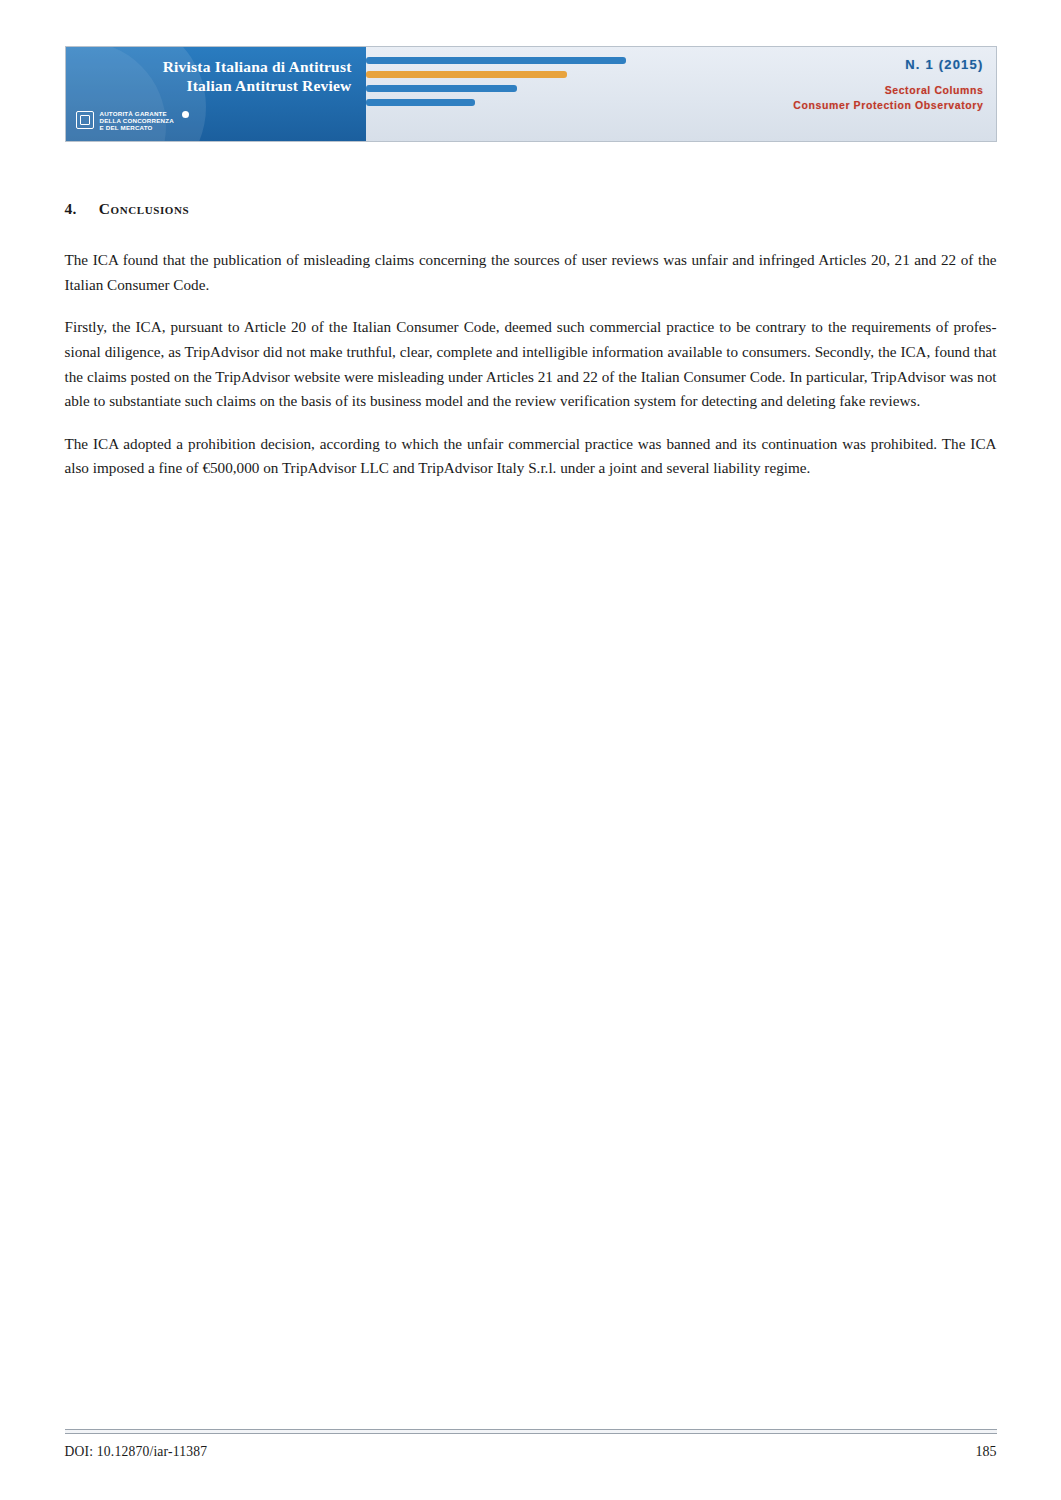Rivista Italiana di Antitrust Italian Antitrust Review
AUTORITÀ GARANTE DELLA CONCORRENZA E DEL MERCATO
N. 1 (2015)
Sectoral Columns
Consumer Protection Observatory
4. Conclusions
The ICA found that the publication of misleading claims concerning the sources of user reviews was unfair and infringed Articles 20, 21 and 22 of the Italian Consumer Code.
Firstly, the ICA, pursuant to Article 20 of the Italian Consumer Code, deemed such commercial practice to be contrary to the requirements of professional diligence, as TripAdvisor did not make truthful, clear, complete and intelligible information available to consumers. Secondly, the ICA, found that the claims posted on the TripAdvisor website were misleading under Articles 21 and 22 of the Italian Consumer Code. In particular, TripAdvisor was not able to substantiate such claims on the basis of its business model and the review verification system for detecting and deleting fake reviews.
The ICA adopted a prohibition decision, according to which the unfair commercial practice was banned and its continuation was prohibited. The ICA also imposed a fine of €500,000 on TripAdvisor LLC and TripAdvisor Italy S.r.l. under a joint and several liability regime.
DOI: 10.12870/iar-11387
185